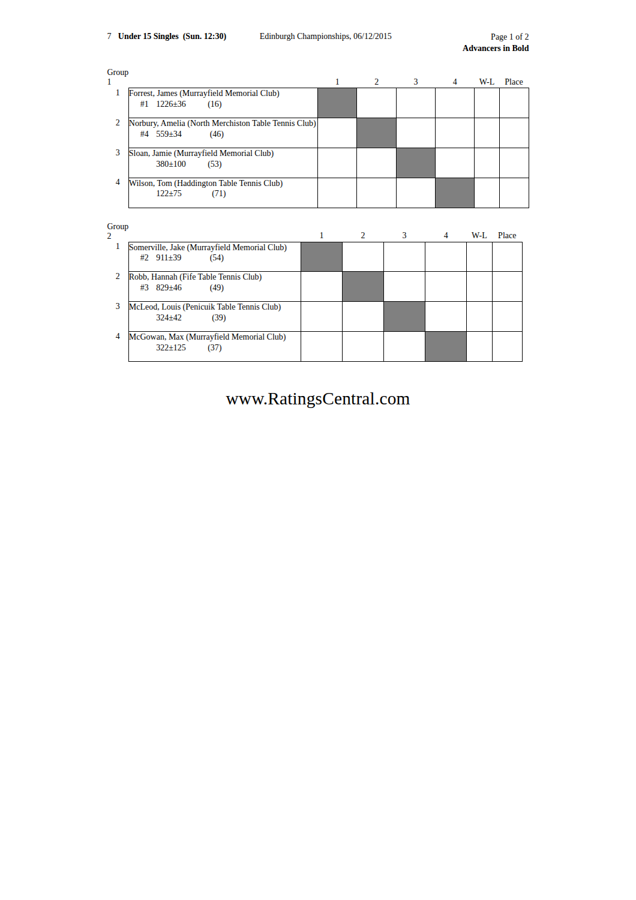7 Under 15 Singles (Sun. 12:30)
Edinburgh Championships, 06/12/2015
Page 1 of 2
Advancers in Bold
| Group 1 | | 1 | 2 | 3 | 4 | W-L | Place |
| 1 | Forrest, James (Murrayfield Memorial Club) #1 1226±36 (16) | | | | | | |
| 2 | Norbury, Amelia (North Merchiston Table Tennis Club) #4 559±34 (46) | | | | | | |
| 3 | Sloan, Jamie (Murrayfield Memorial Club) 380±100 (53) | | | | | | |
| 4 | Wilson, Tom (Haddington Table Tennis Club) 122±75 (71) | | | | | | |
| Group 2 | | 1 | 2 | 3 | 4 | W-L | Place |
| 1 | Somerville, Jake (Murrayfield Memorial Club) #2 911±39 (54) | | | | | | |
| 2 | Robb, Hannah (Fife Table Tennis Club) #3 829±46 (49) | | | | | | |
| 3 | McLeod, Louis (Penicuik Table Tennis Club) 324±42 (39) | | | | | | |
| 4 | McGowan, Max (Murrayfield Memorial Club) 322±125 (37) | | | | | | |
www.RatingsCentral.com